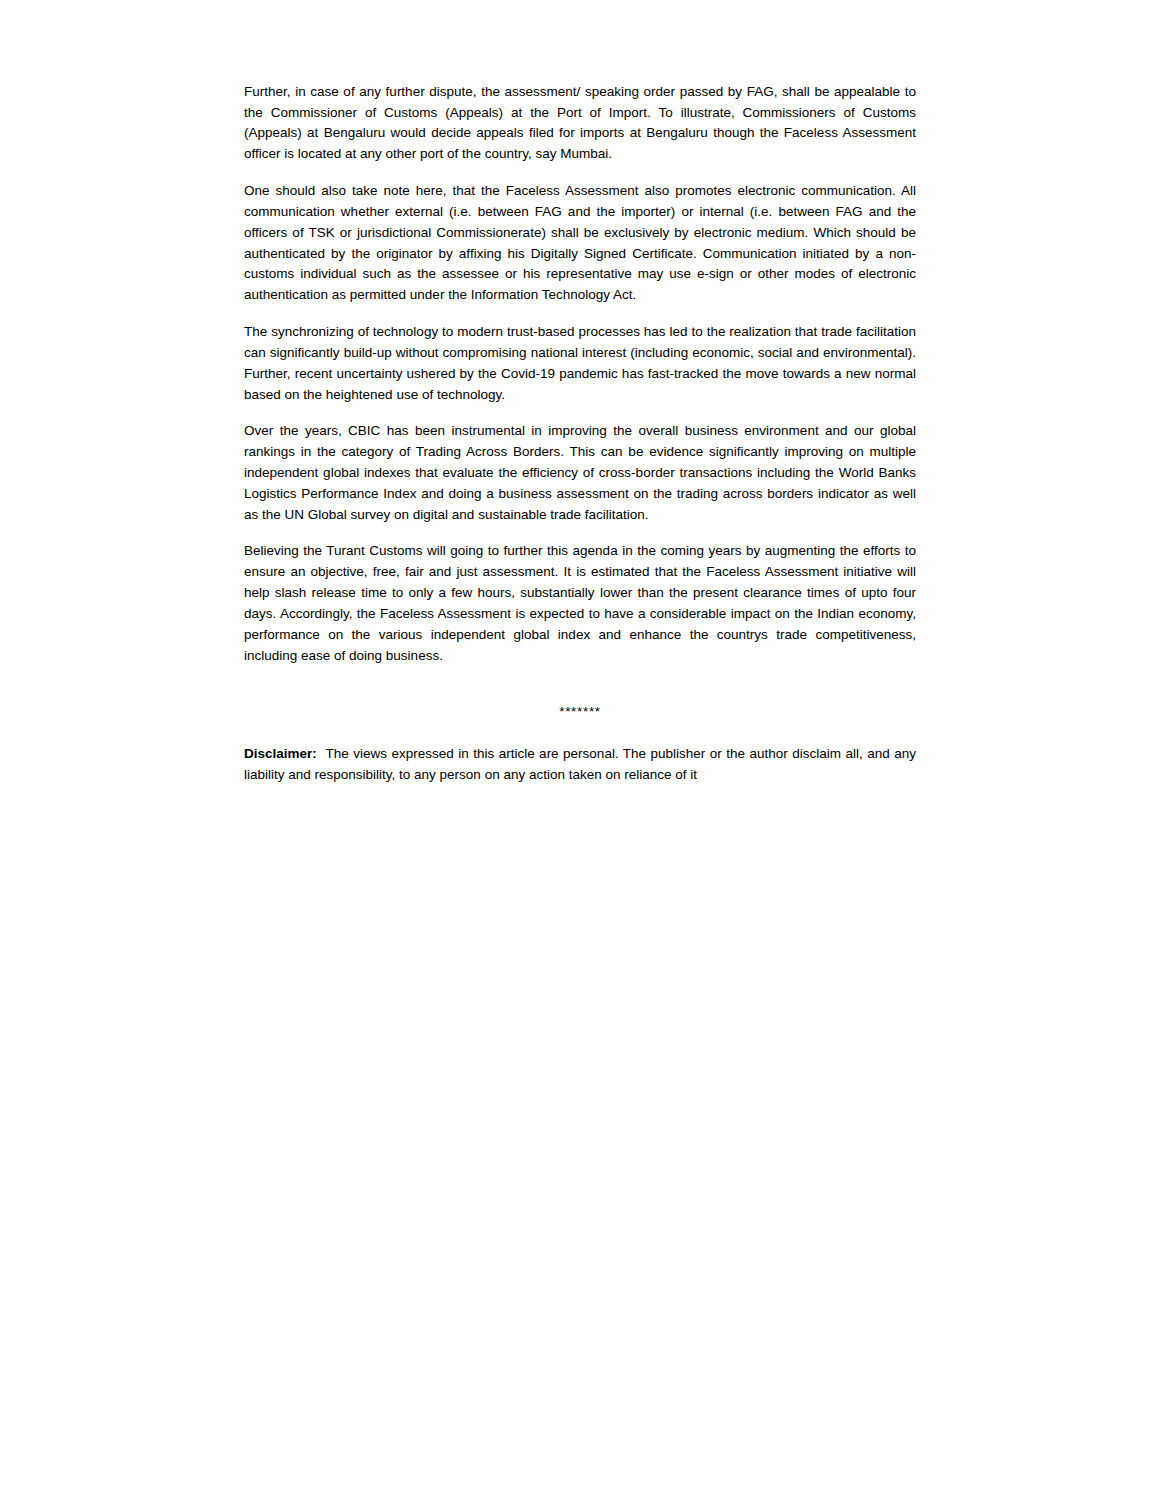Further, in case of any further dispute, the assessment/ speaking order passed by FAG, shall be appealable to the Commissioner of Customs (Appeals) at the Port of Import. To illustrate, Commissioners of Customs (Appeals) at Bengaluru would decide appeals filed for imports at Bengaluru though the Faceless Assessment officer is located at any other port of the country, say Mumbai.
One should also take note here, that the Faceless Assessment also promotes electronic communication. All communication whether external (i.e. between FAG and the importer) or internal (i.e. between FAG and the officers of TSK or jurisdictional Commissionerate) shall be exclusively by electronic medium. Which should be authenticated by the originator by affixing his Digitally Signed Certificate. Communication initiated by a non-customs individual such as the assessee or his representative may use e-sign or other modes of electronic authentication as permitted under the Information Technology Act.
The synchronizing of technology to modern trust-based processes has led to the realization that trade facilitation can significantly build-up without compromising national interest (including economic, social and environmental). Further, recent uncertainty ushered by the Covid-19 pandemic has fast-tracked the move towards a new normal based on the heightened use of technology.
Over the years, CBIC has been instrumental in improving the overall business environment and our global rankings in the category of Trading Across Borders. This can be evidence significantly improving on multiple independent global indexes that evaluate the efficiency of cross-border transactions including the World Banks Logistics Performance Index and doing a business assessment on the trading across borders indicator as well as the UN Global survey on digital and sustainable trade facilitation.
Believing the Turant Customs will going to further this agenda in the coming years by augmenting the efforts to ensure an objective, free, fair and just assessment. It is estimated that the Faceless Assessment initiative will help slash release time to only a few hours, substantially lower than the present clearance times of upto four days. Accordingly, the Faceless Assessment is expected to have a considerable impact on the Indian economy, performance on the various independent global index and enhance the countrys trade competitiveness, including ease of doing business.
*******
Disclaimer: The views expressed in this article are personal. The publisher or the author disclaim all, and any liability and responsibility, to any person on any action taken on reliance of it